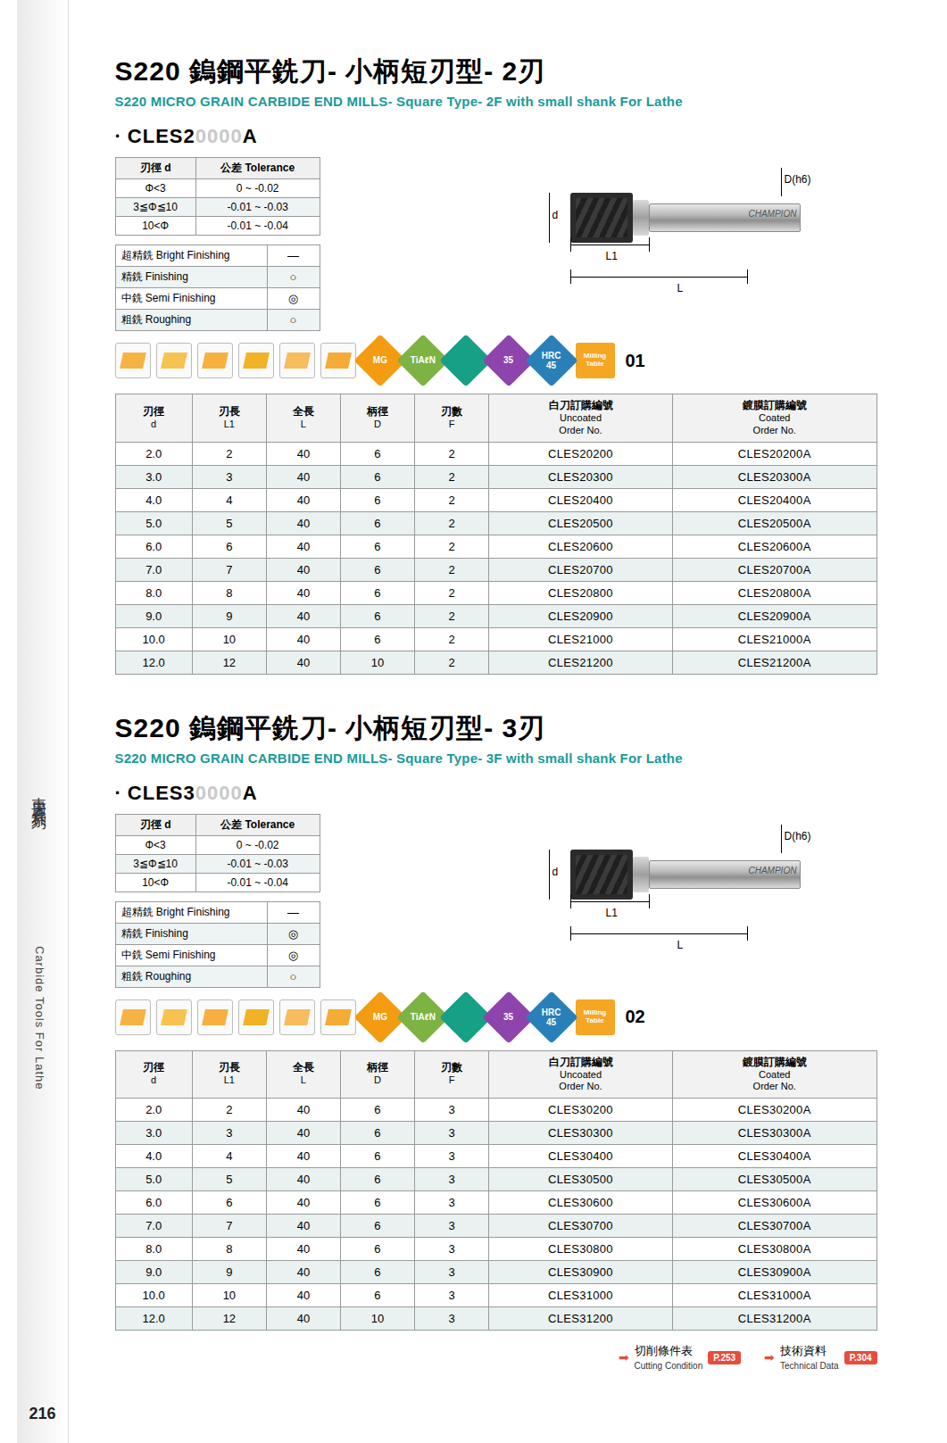車床刀具系列
Carbide Tools For Lathe
216
S220 鎢鋼平銑刀- 小柄短刃型- 2刃
S220 MICRO GRAIN CARBIDE END MILLS- Square Type- 2F with small shank For Lathe
·CLES20000 A
| 刃徑 d | 公差 Tolerance |
| --- | --- |
| Φ<3 | 0 ~ -0.02 |
| 3≦Φ≦10 | -0.01 ~ -0.03 |
| 10<Φ | -0.01 ~ -0.04 |
| 超精銑 Bright Finishing | — |
| 精銑 Finishing | ○ |
| 中銑 Semi Finishing | ◎ |
| 粗銑 Roughing | ○ |
MG
TiAℓN
35
HRC
45
Milling
Table
01
CHAMPION
d
D(h6)
L1
L
| 刃徑 d | 刃長 L1 | 全長 L | 柄徑 D | 刃數 F | 白刀訂購編號 Uncoated Order No. | 鍍膜訂購編號 Coated Order No. |
| --- | --- | --- | --- | --- | --- | --- |
| 2.0 | 2 | 40 | 6 | 2 | CLES20200 | CLES20200A |
| 3.0 | 3 | 40 | 6 | 2 | CLES20300 | CLES20300A |
| 4.0 | 4 | 40 | 6 | 2 | CLES20400 | CLES20400A |
| 5.0 | 5 | 40 | 6 | 2 | CLES20500 | CLES20500A |
| 6.0 | 6 | 40 | 6 | 2 | CLES20600 | CLES20600A |
| 7.0 | 7 | 40 | 6 | 2 | CLES20700 | CLES20700A |
| 8.0 | 8 | 40 | 6 | 2 | CLES20800 | CLES20800A |
| 9.0 | 9 | 40 | 6 | 2 | CLES20900 | CLES20900A |
| 10.0 | 10 | 40 | 6 | 2 | CLES21000 | CLES21000A |
| 12.0 | 12 | 40 | 10 | 2 | CLES21200 | CLES21200A |
S220 鎢鋼平銑刀- 小柄短刃型- 3刃
S220 MICRO GRAIN CARBIDE END MILLS- Square Type- 3F with small shank For Lathe
·CLES30000 A
| 刃徑 d | 公差 Tolerance |
| --- | --- |
| Φ<3 | 0 ~ -0.02 |
| 3≦Φ≦10 | -0.01 ~ -0.03 |
| 10<Φ | -0.01 ~ -0.04 |
| 超精銑 Bright Finishing | — |
| 精銑 Finishing | ◎ |
| 中銑 Semi Finishing | ◎ |
| 粗銑 Roughing | ○ |
MG
TiAℓN
35
HRC
45
Milling
Table
02
CHAMPION
d
D(h6)
L1
L
| 刃徑 d | 刃長 L1 | 全長 L | 柄徑 D | 刃數 F | 白刀訂購編號 Uncoated Order No. | 鍍膜訂購編號 Coated Order No. |
| --- | --- | --- | --- | --- | --- | --- |
| 2.0 | 2 | 40 | 6 | 3 | CLES30200 | CLES30200A |
| 3.0 | 3 | 40 | 6 | 3 | CLES30300 | CLES30300A |
| 4.0 | 4 | 40 | 6 | 3 | CLES30400 | CLES30400A |
| 5.0 | 5 | 40 | 6 | 3 | CLES30500 | CLES30500A |
| 6.0 | 6 | 40 | 6 | 3 | CLES30600 | CLES30600A |
| 7.0 | 7 | 40 | 6 | 3 | CLES30700 | CLES30700A |
| 8.0 | 8 | 40 | 6 | 3 | CLES30800 | CLES30800A |
| 9.0 | 9 | 40 | 6 | 3 | CLES30900 | CLES30900A |
| 10.0 | 10 | 40 | 6 | 3 | CLES31000 | CLES31000A |
| 12.0 | 12 | 40 | 10 | 3 | CLES31200 | CLES31200A |
➡ 切削條件表
Cutting Condition P.253
➡ 技術資料
Technical Data P.304